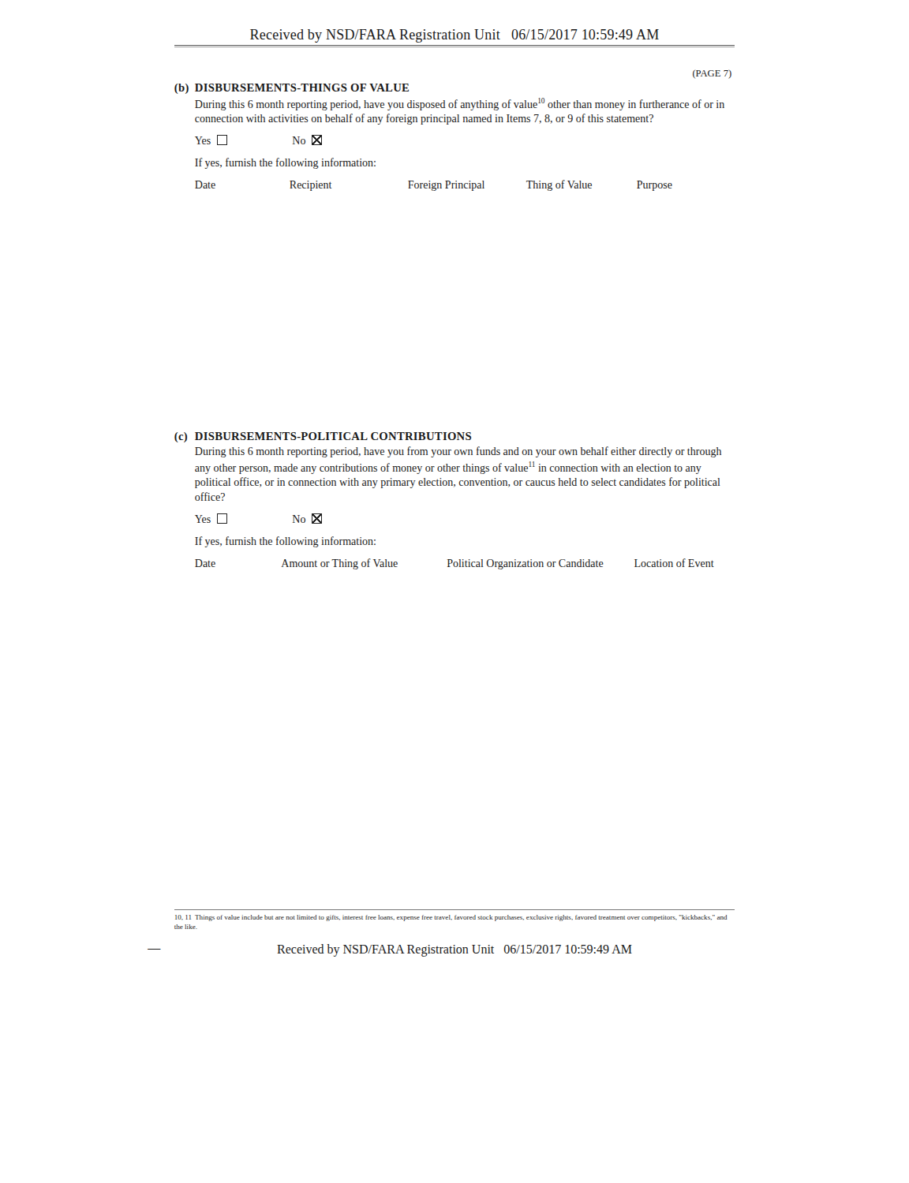Received by NSD/FARA Registration Unit 06/15/2017 10:59:49 AM
(PAGE 7)
(b) DISBURSEMENTS-THINGS OF VALUE
During this 6 month reporting period, have you disposed of anything of value10 other than money in furtherance of or in connection with activities on behalf of any foreign principal named in Items 7, 8, or 9 of this statement?
Yes No
If yes, furnish the following information:
Date Recipient Foreign Principal Thing of Value Purpose
(c) DISBURSEMENTS-POLITICAL CONTRIBUTIONS
During this 6 month reporting period, have you from your own funds and on your own behalf either directly or through any other person, made any contributions of money or other things of value11 in connection with an election to any political office, or in connection with any primary election, convention, or caucus held to select candidates for political office?
Yes No
If yes, furnish the following information:
Date Amount or Thing of Value Political Organization or Candidate Location of Event
10, 11 Things of value include but are not limited to gifts, interest free loans, expense free travel, favored stock purchases, exclusive rights, favored treatment over competitors, "kickbacks," and the like.
Received by NSD/FARA Registration Unit 06/15/2017 10:59:49 AM
—